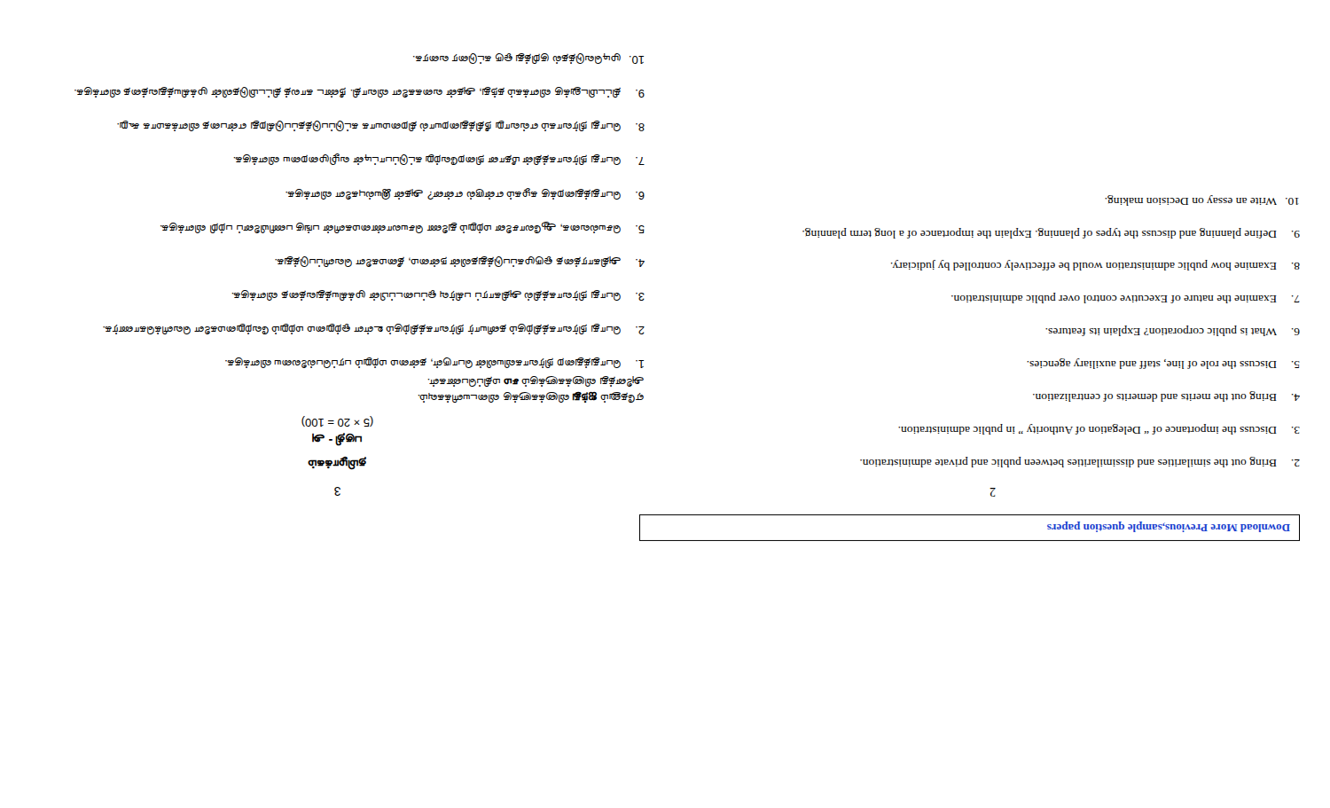Download More Previous,sample question papers
2
2. Bring out the similarities and dissimilarities between public and private administration.
3. Discuss the importance of “ Delegation of Authority ” in public administration.
4. Bring out the merits and demerits of centralization.
5. Discuss the role of line, staff and auxiliary agencies.
6. What is public corporation? Explain its features.
7. Examine the nature of Executive control over public administration.
8. Examine how public administration would be effectively controlled by judiciary.
9. Define planning and discuss the types of planning. Explain the importance of a long term planning.
10. Write an essay on Decision making.
3
தமிழாக்கம்
பகுதி - அ
(5 × 20 = 100)
ஏதேனும் ஐந்து வினாக்களுக்கு விடையளிக்கவும்.
அனைத்து வினாக்களுக்கும் சம மதிப்பெண்கள்.
1. பொதுத்துறை நிர்வாகவியலின் பொருள், தன்மை மற்றும் பரப்பெல்லையை விளக்குக.
2. பொது நிர்வாகத்திற்கும் தனியார் நிர்வாகத்திற்கும் உள்ள ஒற்றுமை மற்றும் வேற்றுமைகளை வெளிக்கொணர்க.
3. பொது நிர்வாகத்தில் அதிகாரப் பகிர்வு ஒப்படைப்பின் முக்கியத்துவத்தை விளக்குக.
4. அதிகாரத்தை ஒருமுகப்படுத்துதலின் நன்மை, தீமைகளை வெளிப்படுத்துக.
5. செயல்வகை, ஆலோசனை மற்றும் துணை செயலாண்மைகளின் பங்கு பணியினைப் பற்றி விளக்குக.
6. பொதுத்துறைக்கு கழகம் என்றால் என்ன? அதன் இயல்புகளை விளக்குக.
7. பொது நிர்வாகத்தின் மீதான நிறைவேற்று கட்டுப்பாட்டின் வழிமுறையை விளக்குக.
8. பொது நிர்வாகம் எவ்வாறு நீதித்துறையால் திறமையாக கட்டுப்படுத்தப்படுகிறது என்பதை விளக்கமாக கூறு.
9. திட்டமிடலுக்கு விளக்கம் தந்து, அதன் வகைகளை விவாதி. நீண்ட காலத் திட்டமிடுதலின் முக்கியத்துவத்தை விளக்குக.
10. முடிவெடுத்தல் குறித்து ஒரு கட்டுரை வரைக.